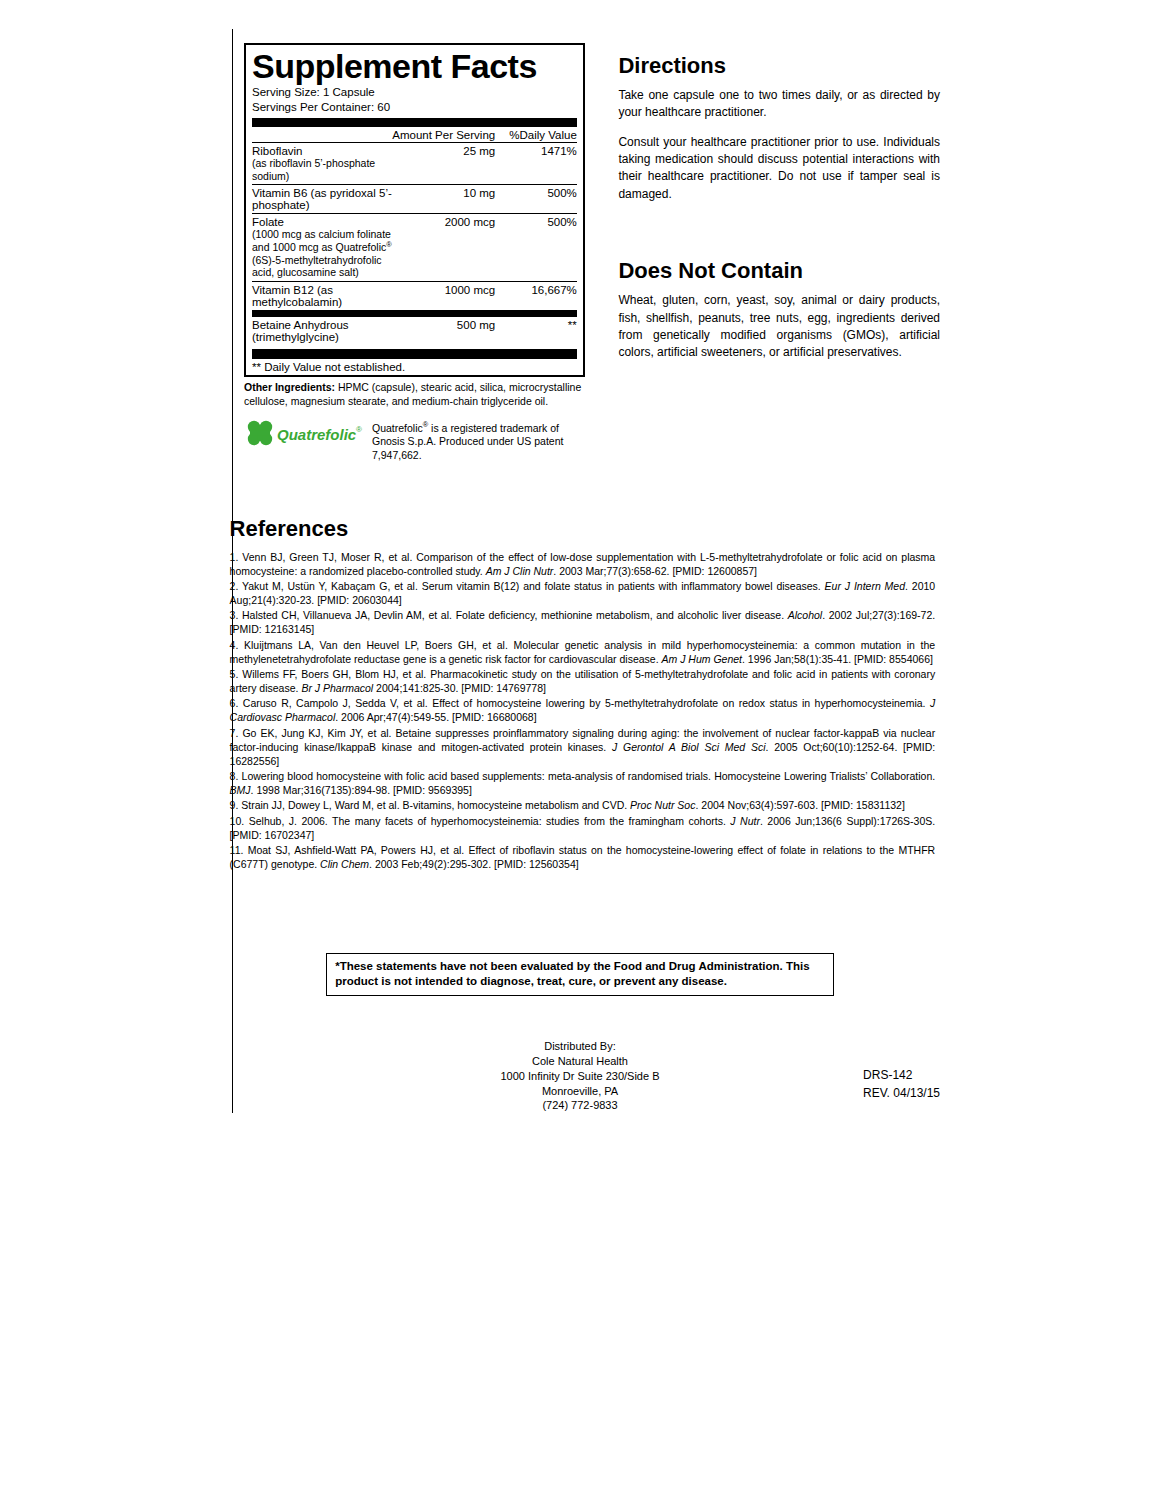Supplement Facts
Serving Size: 1 Capsule
Servings Per Container: 60
| | Amount Per Serving | %Daily Value |
| Riboflavin (as riboflavin 5’-phosphate sodium) | 25 mg | 1471% |
| Vitamin B6 (as pyridoxal 5’-phosphate) | 10 mg | 500% |
| Folate (1000 mcg as calcium folinate and 1000 mcg as Quatrefolic ® (6S)-5-methyltetrahydrofolic acid, glucosamine salt) | 2000 mcg | 500% |
| Vitamin B12 (as methylcobalamin) | 1000 mcg | 16,667% |
| Betaine Anhydrous (trimethylglycine) | 500 mg | ** |
** Daily Value not established.
Other Ingredients: HPMC (capsule), stearic acid, silica, microcrystalline cellulose, magnesium stearate, and medium-chain triglyceride oil.
Quatrefolic ®
Quatrefolic® is a registered trademark of Gnosis S.p.A. Produced under US patent 7,947,662.
Directions
Take one capsule one to two times daily, or as directed by your healthcare practitioner.
Consult your healthcare practitioner prior to use. Individuals taking medication should discuss potential interactions with their healthcare practitioner. Do not use if tamper seal is damaged.
Does Not Contain
Wheat, gluten, corn, yeast, soy, animal or dairy products, fish, shellfish, peanuts, tree nuts, egg, ingredients derived from genetically modified organisms (GMOs), artificial colors, artificial sweeteners, or artificial preservatives.
References
1. Venn BJ, Green TJ, Moser R, et al. Comparison of the effect of low-dose supplementation with L-5-methyltetrahydrofolate or folic acid on plasma homocysteine: a randomized placebo-controlled study. Am J Clin Nutr. 2003 Mar;77(3):658-62. [PMID: 12600857]
2. Yakut M, Ustün Y, Kabaçam G, et al. Serum vitamin B(12) and folate status in patients with inflammatory bowel diseases. Eur J Intern Med. 2010 Aug;21(4):320-23. [PMID: 20603044]
3. Halsted CH, Villanueva JA, Devlin AM, et al. Folate deficiency, methionine metabolism, and alcoholic liver disease. Alcohol. 2002 Jul;27(3):169-72. [PMID: 12163145]
4. Kluijtmans LA, Van den Heuvel LP, Boers GH, et al. Molecular genetic analysis in mild hyperhomocysteinemia: a common mutation in the methylenetetrahydrofolate reductase gene is a genetic risk factor for cardiovascular disease. Am J Hum Genet. 1996 Jan;58(1):35-41. [PMID: 8554066]
5. Willems FF, Boers GH, Blom HJ, et al. Pharmacokinetic study on the utilisation of 5-methyltetrahydrofolate and folic acid in patients with coronary artery disease. Br J Pharmacol 2004;141:825-30. [PMID: 14769778]
6. Caruso R, Campolo J, Sedda V, et al. Effect of homocysteine lowering by 5-methyltetrahydrofolate on redox status in hyperhomocysteinemia. J Cardiovasc Pharmacol. 2006 Apr;47(4):549-55. [PMID: 16680068]
7. Go EK, Jung KJ, Kim JY, et al. Betaine suppresses proinflammatory signaling during aging: the involvement of nuclear factor-kappaB via nuclear factor-inducing kinase/IkappaB kinase and mitogen-activated protein kinases. J Gerontol A Biol Sci Med Sci. 2005 Oct;60(10):1252-64. [PMID: 16282556]
8. Lowering blood homocysteine with folic acid based supplements: meta-analysis of randomised trials. Homocysteine Lowering Trialists’ Collaboration. BMJ. 1998 Mar;316(7135):894-98. [PMID: 9569395]
9. Strain JJ, Dowey L, Ward M, et al. B-vitamins, homocysteine metabolism and CVD. Proc Nutr Soc. 2004 Nov;63(4):597-603. [PMID: 15831132]
10. Selhub, J. 2006. The many facets of hyperhomocysteinemia: studies from the framingham cohorts. J Nutr. 2006 Jun;136(6 Suppl):1726S-30S. [PMID: 16702347]
11. Moat SJ, Ashfield-Watt PA, Powers HJ, et al. Effect of riboflavin status on the homocysteine-lowering effect of folate in relations to the MTHFR (C677T) genotype. Clin Chem. 2003 Feb;49(2):295-302. [PMID: 12560354]
*These statements have not been evaluated by the Food and Drug Administration. This product is not intended to diagnose, treat, cure, or prevent any disease.
Distributed By:
Cole Natural Health
1000 Infinity Dr Suite 230/Side B
Monroeville, PA
(724) 772-9833
DRS-142
REV. 04/13/15